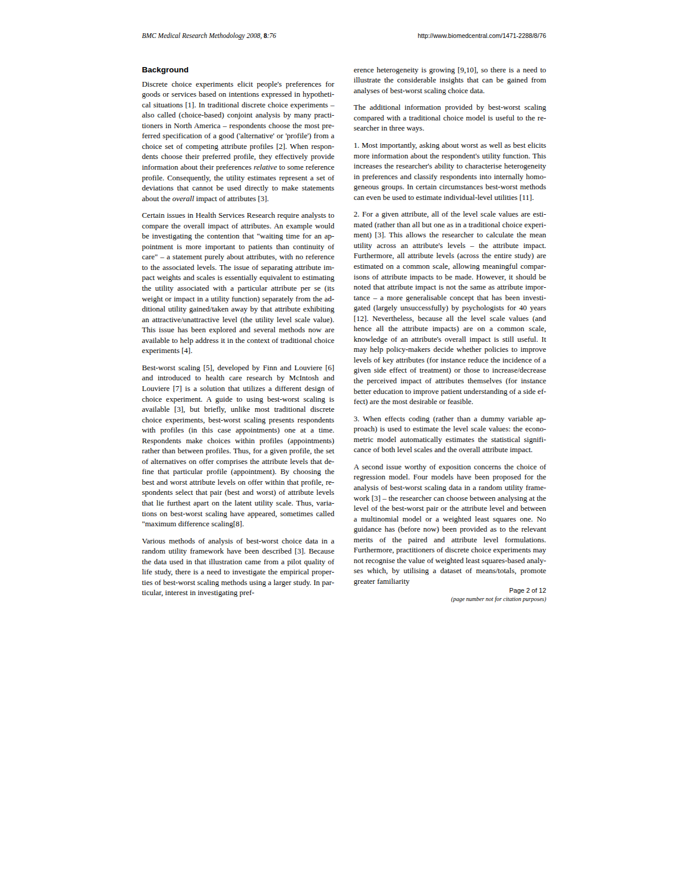BMC Medical Research Methodology 2008, 8:76
http://www.biomedcentral.com/1471-2288/8/76
Background
Discrete choice experiments elicit people's preferences for goods or services based on intentions expressed in hypothetical situations [1]. In traditional discrete choice experiments – also called (choice-based) conjoint analysis by many practitioners in North America – respondents choose the most preferred specification of a good ('alternative' or 'profile') from a choice set of competing attribute profiles [2]. When respondents choose their preferred profile, they effectively provide information about their preferences relative to some reference profile. Consequently, the utility estimates represent a set of deviations that cannot be used directly to make statements about the overall impact of attributes [3].
Certain issues in Health Services Research require analysts to compare the overall impact of attributes. An example would be investigating the contention that "waiting time for an appointment is more important to patients than continuity of care" – a statement purely about attributes, with no reference to the associated levels. The issue of separating attribute impact weights and scales is essentially equivalent to estimating the utility associated with a particular attribute per se (its weight or impact in a utility function) separately from the additional utility gained/taken away by that attribute exhibiting an attractive/unattractive level (the utility level scale value). This issue has been explored and several methods now are available to help address it in the context of traditional choice experiments [4].
Best-worst scaling [5], developed by Finn and Louviere [6] and introduced to health care research by McIntosh and Louviere [7] is a solution that utilizes a different design of choice experiment. A guide to using best-worst scaling is available [3], but briefly, unlike most traditional discrete choice experiments, best-worst scaling presents respondents with profiles (in this case appointments) one at a time. Respondents make choices within profiles (appointments) rather than between profiles. Thus, for a given profile, the set of alternatives on offer comprises the attribute levels that define that particular profile (appointment). By choosing the best and worst attribute levels on offer within that profile, respondents select that pair (best and worst) of attribute levels that lie furthest apart on the latent utility scale. Thus, variations on best-worst scaling have appeared, sometimes called "maximum difference scaling[8].
Various methods of analysis of best-worst choice data in a random utility framework have been described [3]. Because the data used in that illustration came from a pilot quality of life study, there is a need to investigate the empirical properties of best-worst scaling methods using a larger study. In particular, interest in investigating pref-
erence heterogeneity is growing [9,10], so there is a need to illustrate the considerable insights that can be gained from analyses of best-worst scaling choice data.
The additional information provided by best-worst scaling compared with a traditional choice model is useful to the researcher in three ways.
1. Most importantly, asking about worst as well as best elicits more information about the respondent's utility function. This increases the researcher's ability to characterise heterogeneity in preferences and classify respondents into internally homogeneous groups. In certain circumstances best-worst methods can even be used to estimate individual-level utilities [11].
2. For a given attribute, all of the level scale values are estimated (rather than all but one as in a traditional choice experiment) [3]. This allows the researcher to calculate the mean utility across an attribute's levels – the attribute impact. Furthermore, all attribute levels (across the entire study) are estimated on a common scale, allowing meaningful comparisons of attribute impacts to be made. However, it should be noted that attribute impact is not the same as attribute importance – a more generalisable concept that has been investigated (largely unsuccessfully) by psychologists for 40 years [12]. Nevertheless, because all the level scale values (and hence all the attribute impacts) are on a common scale, knowledge of an attribute's overall impact is still useful. It may help policy-makers decide whether policies to improve levels of key attributes (for instance reduce the incidence of a given side effect of treatment) or those to increase/decrease the perceived impact of attributes themselves (for instance better education to improve patient understanding of a side effect) are the most desirable or feasible.
3. When effects coding (rather than a dummy variable approach) is used to estimate the level scale values: the econometric model automatically estimates the statistical significance of both level scales and the overall attribute impact.
A second issue worthy of exposition concerns the choice of regression model. Four models have been proposed for the analysis of best-worst scaling data in a random utility framework [3] – the researcher can choose between analysing at the level of the best-worst pair or the attribute level and between a multinomial model or a weighted least squares one. No guidance has (before now) been provided as to the relevant merits of the paired and attribute level formulations. Furthermore, practitioners of discrete choice experiments may not recognise the value of weighted least squares-based analyses which, by utilising a dataset of means/totals, promote greater familiarity
Page 2 of 12
(page number not for citation purposes)